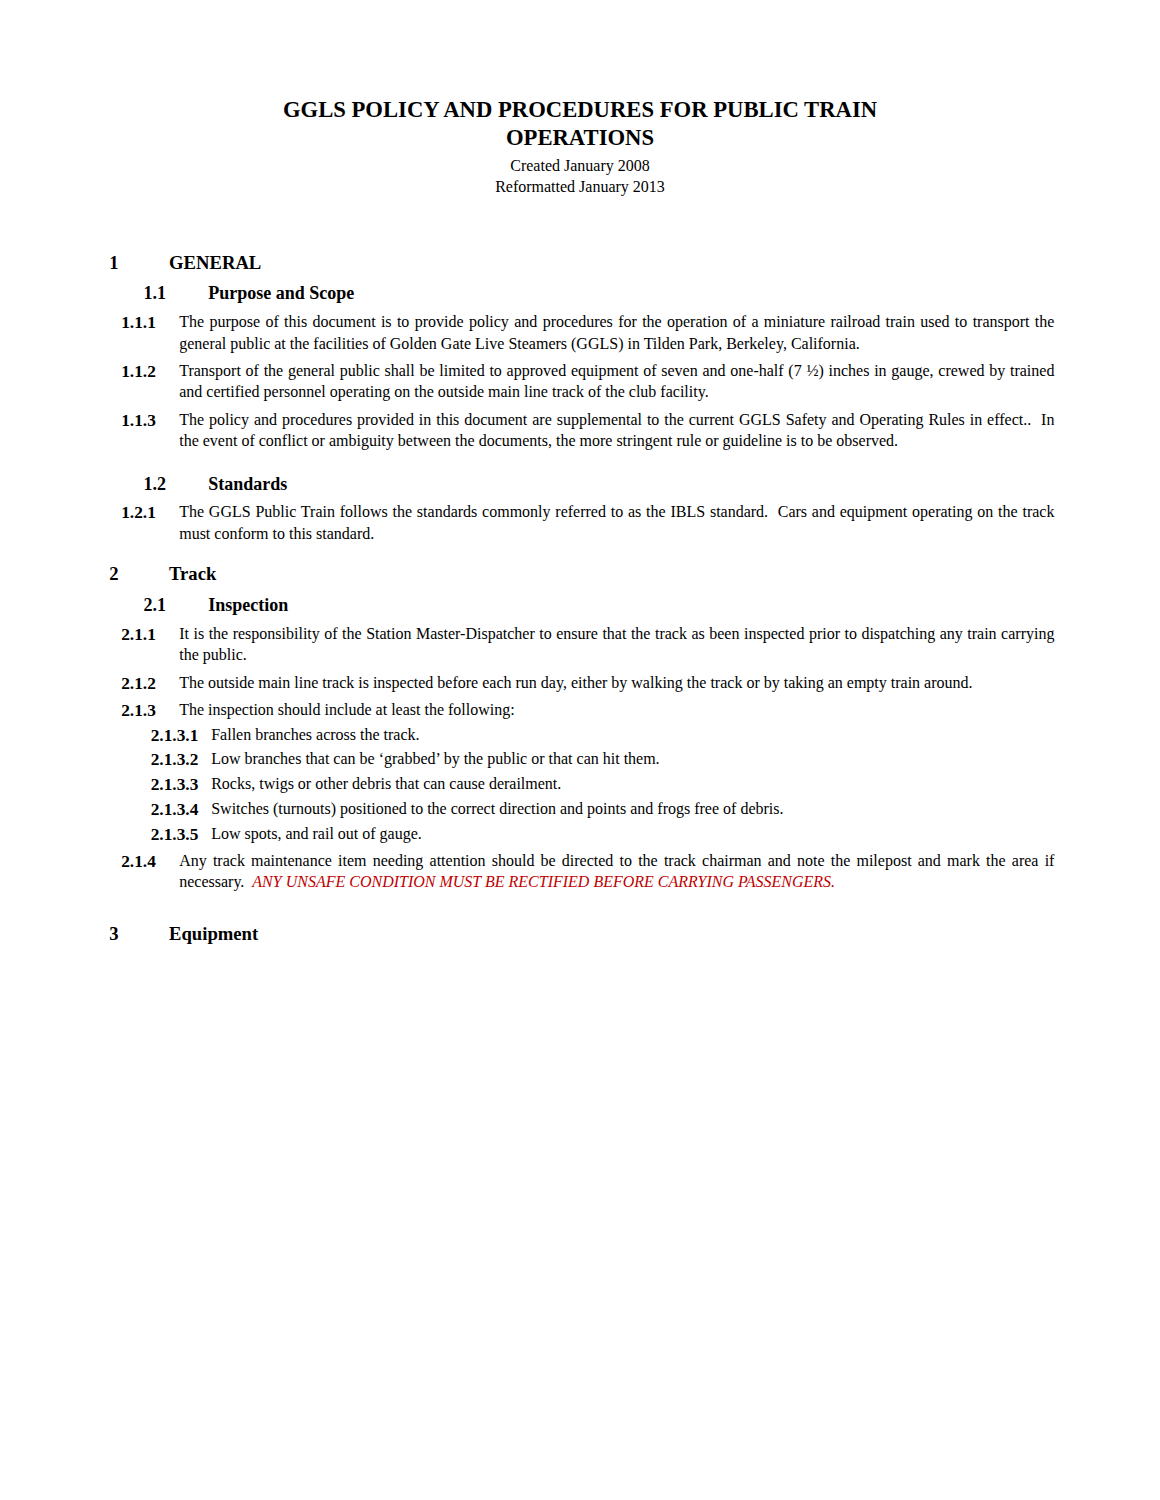GGLS POLICY AND PROCEDURES FOR PUBLIC TRAIN
OPERATIONS
Created January 2008
Reformatted January 2013
1 GENERAL
1.1 Purpose and Scope
1.1.1 The purpose of this document is to provide policy and procedures for the operation of a miniature railroad train used to transport the general public at the facilities of Golden Gate Live Steamers (GGLS) in Tilden Park, Berkeley, California.
1.1.2 Transport of the general public shall be limited to approved equipment of seven and one-half (7 ½) inches in gauge, crewed by trained and certified personnel operating on the outside main line track of the club facility.
1.1.3 The policy and procedures provided in this document are supplemental to the current GGLS Safety and Operating Rules in effect.. In the event of conflict or ambiguity between the documents, the more stringent rule or guideline is to be observed.
1.2 Standards
1.2.1 The GGLS Public Train follows the standards commonly referred to as the IBLS standard. Cars and equipment operating on the track must conform to this standard.
2 Track
2.1 Inspection
2.1.1 It is the responsibility of the Station Master-Dispatcher to ensure that the track as been inspected prior to dispatching any train carrying the public.
2.1.2 The outside main line track is inspected before each run day, either by walking the track or by taking an empty train around.
2.1.3 The inspection should include at least the following:
2.1.3.1 Fallen branches across the track.
2.1.3.2 Low branches that can be ‘grabbed’ by the public or that can hit them.
2.1.3.3 Rocks, twigs or other debris that can cause derailment.
2.1.3.4 Switches (turnouts) positioned to the correct direction and points and frogs free of debris.
2.1.3.5 Low spots, and rail out of gauge.
2.1.4 Any track maintenance item needing attention should be directed to the track chairman and note the milepost and mark the area if necessary. ANY UNSAFE CONDITION MUST BE RECTIFIED BEFORE CARRYING PASSENGERS.
3 Equipment